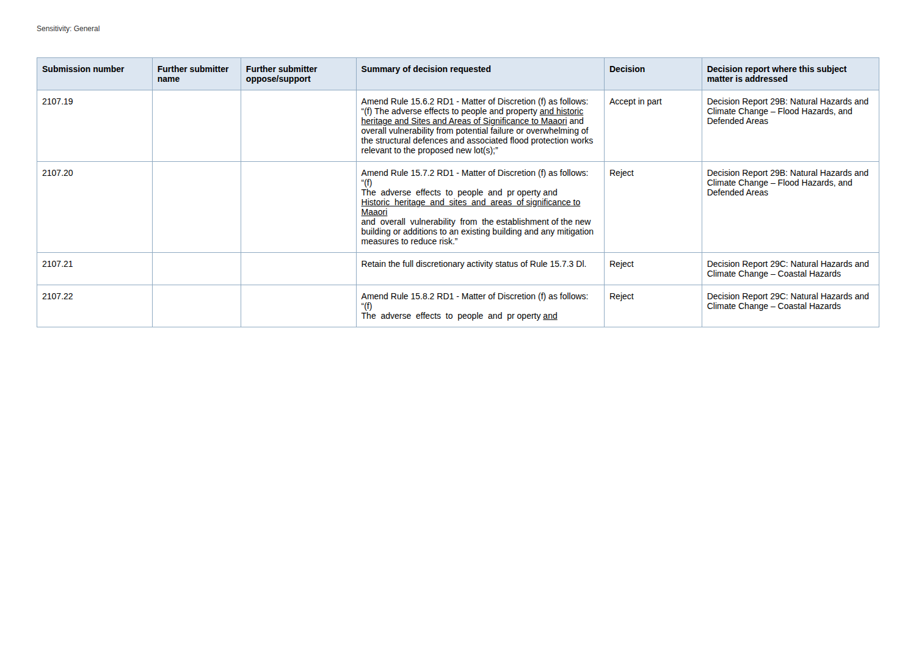Sensitivity: General
| Submission number | Further submitter name | Further submitter oppose/support | Summary of decision requested | Decision | Decision report where this subject matter is addressed |
| --- | --- | --- | --- | --- | --- |
| 2107.19 | | | Amend Rule 15.6.2 RD1 - Matter of Discretion (f) as follows: “(f) The adverse effects to people and property and historic heritage and Sites and Areas of Significance to Maaori and overall vulnerability from potential failure or overwhelming of the structural defences and associated flood protection works relevant to the proposed new lot(s);” | Accept in part | Decision Report 29B: Natural Hazards and Climate Change – Flood Hazards, and Defended Areas |
| 2107.20 | | | Amend Rule 15.7.2 RD1 - Matter of Discretion (f) as follows: “(f) The adverse effects to people and pr operty and Historic heritage and sites and areas of significance to Maaori and overall vulnerability from the establishment of the new building or additions to an existing building and any mitigation measures to reduce risk.” | Reject | Decision Report 29B: Natural Hazards and Climate Change – Flood Hazards, and Defended Areas |
| 2107.21 | | | Retain the full discretionary activity status of Rule 15.7.3 Dl. | Reject | Decision Report 29C: Natural Hazards and Climate Change – Coastal Hazards |
| 2107.22 | | | Amend Rule 15.8.2 RD1 - Matter of Discretion (f) as follows: “(f) The adverse effects to people and pr operty and | Reject | Decision Report 29C: Natural Hazards and Climate Change – Coastal Hazards |